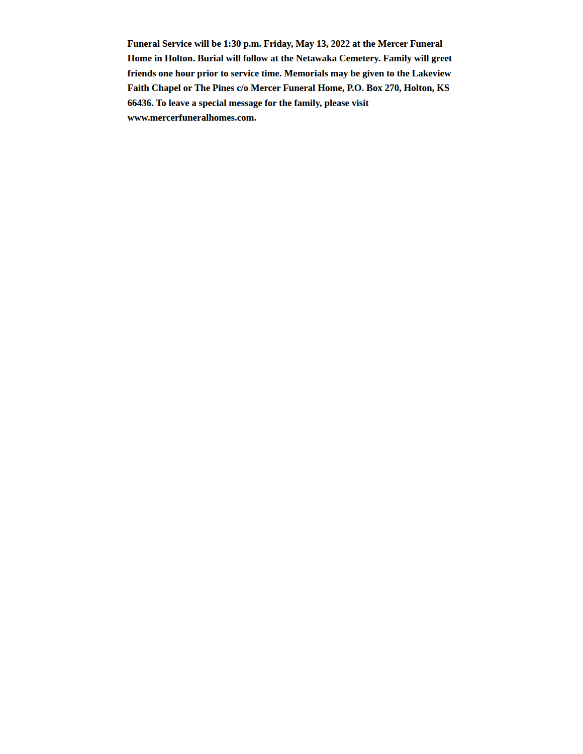Funeral Service will be 1:30 p.m. Friday, May 13, 2022 at the Mercer Funeral Home in Holton. Burial will follow at the Netawaka Cemetery. Family will greet friends one hour prior to service time. Memorials may be given to the Lakeview Faith Chapel or The Pines c/o Mercer Funeral Home, P.O. Box 270, Holton, KS 66436. To leave a special message for the family, please visit www.mercerfuneralhomes.com.